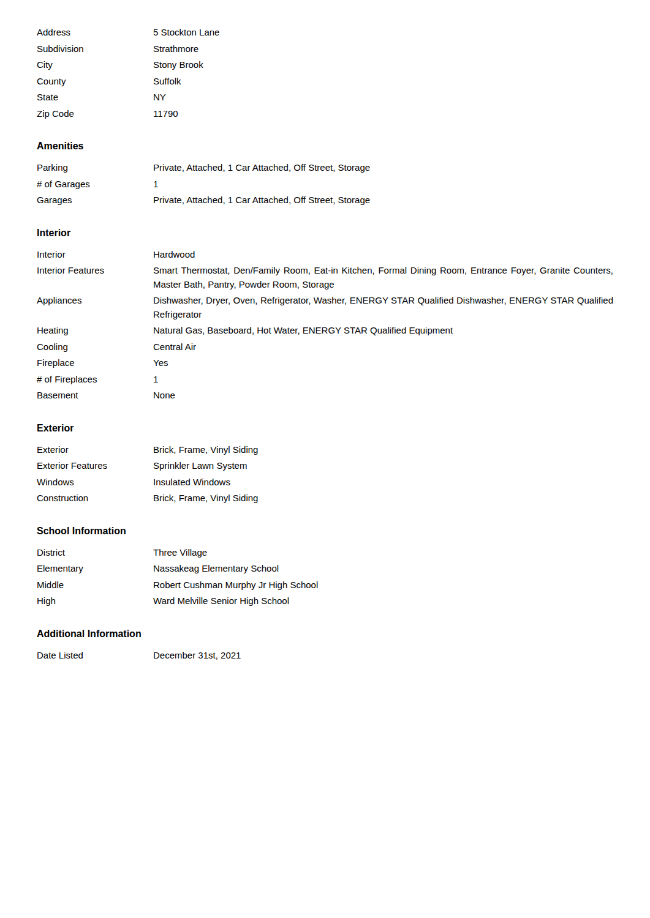| Address | 5 Stockton Lane |
| Subdivision | Strathmore |
| City | Stony Brook |
| County | Suffolk |
| State | NY |
| Zip Code | 11790 |
Amenities
| Parking | Private, Attached, 1 Car Attached, Off Street, Storage |
| # of Garages | 1 |
| Garages | Private, Attached, 1 Car Attached, Off Street, Storage |
Interior
| Interior | Hardwood |
| Interior Features | Smart Thermostat, Den/Family Room, Eat-in Kitchen, Formal Dining Room, Entrance Foyer, Granite Counters, Master Bath, Pantry, Powder Room, Storage |
| Appliances | Dishwasher, Dryer, Oven, Refrigerator, Washer, ENERGY STAR Qualified Dishwasher, ENERGY STAR Qualified Refrigerator |
| Heating | Natural Gas, Baseboard, Hot Water, ENERGY STAR Qualified Equipment |
| Cooling | Central Air |
| Fireplace | Yes |
| # of Fireplaces | 1 |
| Basement | None |
Exterior
| Exterior | Brick, Frame, Vinyl Siding |
| Exterior Features | Sprinkler Lawn System |
| Windows | Insulated Windows |
| Construction | Brick, Frame, Vinyl Siding |
School Information
| District | Three Village |
| Elementary | Nassakeag Elementary School |
| Middle | Robert Cushman Murphy Jr High School |
| High | Ward Melville Senior High School |
Additional Information
| Date Listed | December 31st, 2021 |